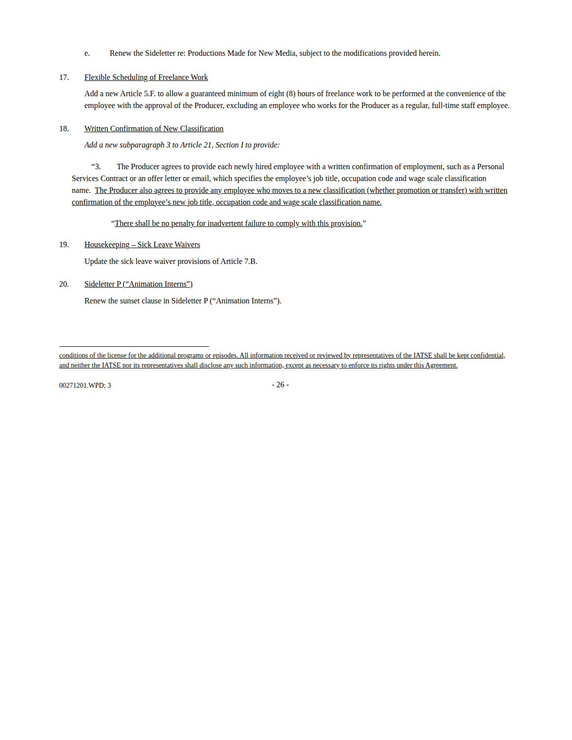e.
Renew the Sideletter re: Productions Made for New Media, subject to the modifications provided herein.
17.
Flexible Scheduling of Freelance Work
Add a new Article 5.F. to allow a guaranteed minimum of eight (8) hours of freelance work to be performed at the convenience of the employee with the approval of the Producer, excluding an employee who works for the Producer as a regular, full-time staff employee.
18.
Written Confirmation of New Classification
Add a new subparagraph 3 to Article 21, Section I to provide:
“3. The Producer agrees to provide each newly hired employee with a written confirmation of employment, such as a Personal Services Contract or an offer letter or email, which specifies the employee’s job title, occupation code and wage scale classification name. The Producer also agrees to provide any employee who moves to a new classification (whether promotion or transfer) with written confirmation of the employee’s new job title, occupation code and wage scale classification name.
“There shall be no penalty for inadvertent failure to comply with this provision.”
19.
Housekeeping – Sick Leave Waivers
Update the sick leave waiver provisions of Article 7.B.
20.
Sideletter P (“Animation Interns”)
Renew the sunset clause in Sideletter P (“Animation Interns”).
conditions of the license for the additional programs or episodes. All information received or reviewed by representatives of the IATSE shall be kept confidential, and neither the IATSE nor its representatives shall disclose any such information, except as necessary to enforce its rights under this Agreement.
00271201.WPD; 3 - 26 -